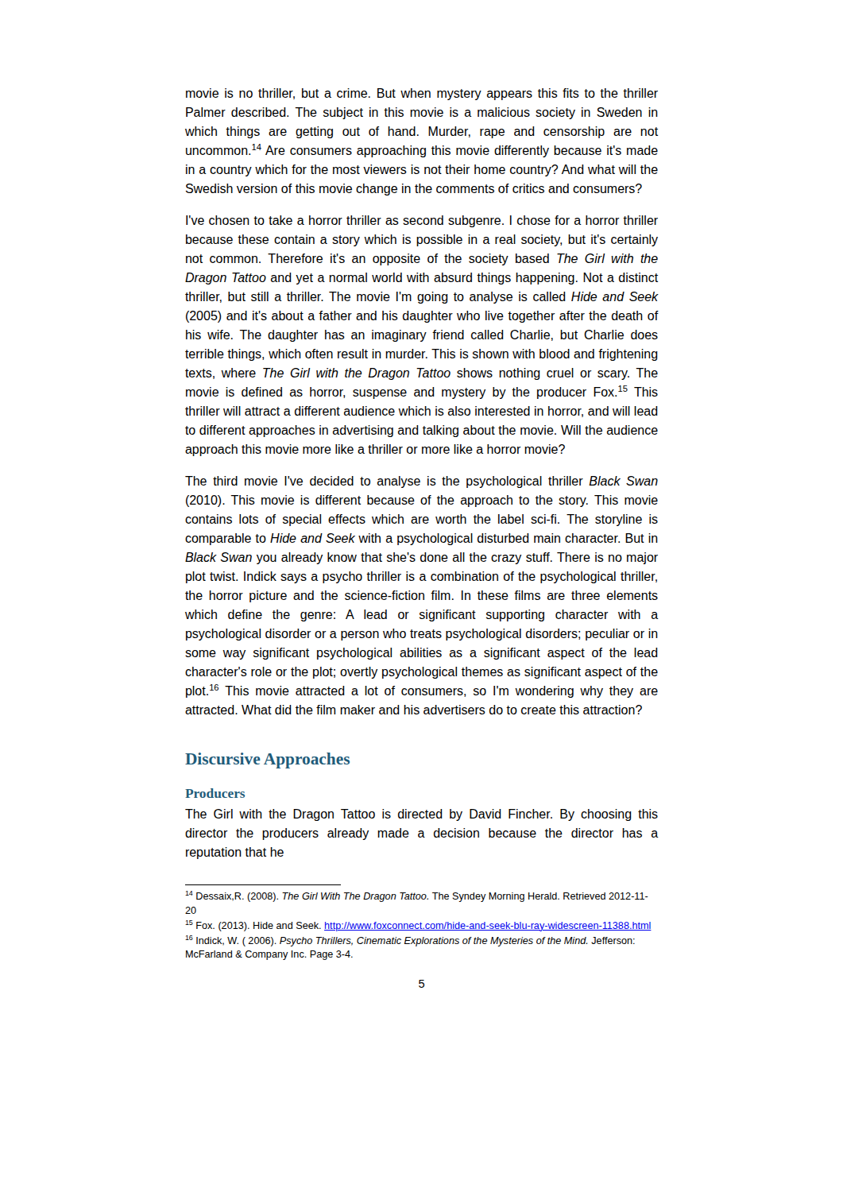movie is no thriller, but a crime. But when mystery appears this fits to the thriller Palmer described. The subject in this movie is a malicious society in Sweden in which things are getting out of hand. Murder, rape and censorship are not uncommon.14 Are consumers approaching this movie differently because it's made in a country which for the most viewers is not their home country? And what will the Swedish version of this movie change in the comments of critics and consumers?
I've chosen to take a horror thriller as second subgenre. I chose for a horror thriller because these contain a story which is possible in a real society, but it's certainly not common. Therefore it's an opposite of the society based The Girl with the Dragon Tattoo and yet a normal world with absurd things happening. Not a distinct thriller, but still a thriller. The movie I'm going to analyse is called Hide and Seek (2005) and it's about a father and his daughter who live together after the death of his wife. The daughter has an imaginary friend called Charlie, but Charlie does terrible things, which often result in murder. This is shown with blood and frightening texts, where The Girl with the Dragon Tattoo shows nothing cruel or scary. The movie is defined as horror, suspense and mystery by the producer Fox.15 This thriller will attract a different audience which is also interested in horror, and will lead to different approaches in advertising and talking about the movie. Will the audience approach this movie more like a thriller or more like a horror movie?
The third movie I've decided to analyse is the psychological thriller Black Swan (2010). This movie is different because of the approach to the story. This movie contains lots of special effects which are worth the label sci-fi. The storyline is comparable to Hide and Seek with a psychological disturbed main character. But in Black Swan you already know that she's done all the crazy stuff. There is no major plot twist. Indick says a psycho thriller is a combination of the psychological thriller, the horror picture and the science-fiction film. In these films are three elements which define the genre: A lead or significant supporting character with a psychological disorder or a person who treats psychological disorders; peculiar or in some way significant psychological abilities as a significant aspect of the lead character's role or the plot; overtly psychological themes as significant aspect of the plot.16 This movie attracted a lot of consumers, so I'm wondering why they are attracted. What did the film maker and his advertisers do to create this attraction?
Discursive Approaches
Producers
The Girl with the Dragon Tattoo is directed by David Fincher. By choosing this director the producers already made a decision because the director has a reputation that he
14 Dessaix,R. (2008). The Girl With The Dragon Tattoo. The Syndey Morning Herald. Retrieved 2012-11-20
15 Fox. (2013). Hide and Seek. http://www.foxconnect.com/hide-and-seek-blu-ray-widescreen-11388.html
16 Indick, W. ( 2006). Psycho Thrillers, Cinematic Explorations of the Mysteries of the Mind. Jefferson: McFarland & Company Inc. Page 3-4.
5